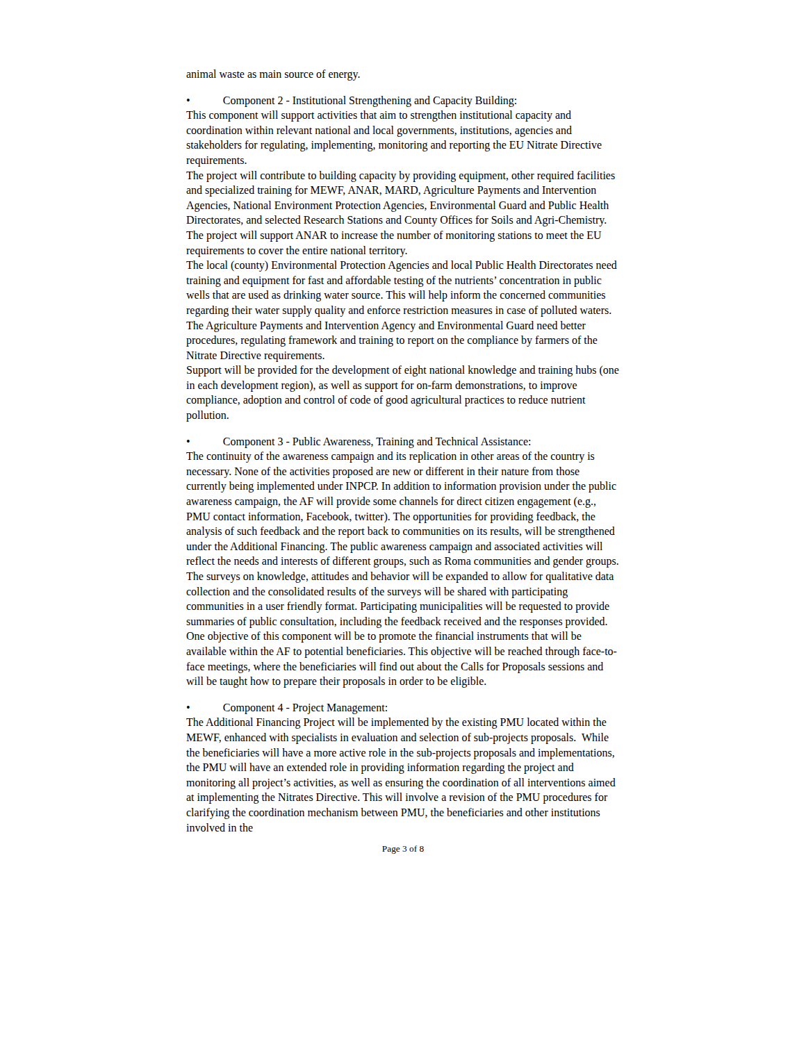animal waste as main source of energy.
•Component 2 - Institutional Strengthening and Capacity Building:
This component will support activities that aim to strengthen institutional capacity and coordination within relevant national and local governments, institutions, agencies and stakeholders for regulating, implementing, monitoring and reporting the EU Nitrate Directive requirements.
The project will contribute to building capacity by providing equipment, other required facilities and specialized training for MEWF, ANAR, MARD, Agriculture Payments and Intervention Agencies, National Environment Protection Agencies, Environmental Guard and Public Health Directorates, and selected Research Stations and County Offices for Soils and Agri-Chemistry. The project will support ANAR to increase the number of monitoring stations to meet the EU requirements to cover the entire national territory.
The local (county) Environmental Protection Agencies and local Public Health Directorates need training and equipment for fast and affordable testing of the nutrients’ concentration in public wells that are used as drinking water source. This will help inform the concerned communities regarding their water supply quality and enforce restriction measures in case of polluted waters.
The Agriculture Payments and Intervention Agency and Environmental Guard need better procedures, regulating framework and training to report on the compliance by farmers of the Nitrate Directive requirements.
Support will be provided for the development of eight national knowledge and training hubs (one in each development region), as well as support for on-farm demonstrations, to improve compliance, adoption and control of code of good agricultural practices to reduce nutrient pollution.
•Component 3 - Public Awareness, Training and Technical Assistance:
The continuity of the awareness campaign and its replication in other areas of the country is necessary. None of the activities proposed are new or different in their nature from those currently being implemented under INPCP. In addition to information provision under the public awareness campaign, the AF will provide some channels for direct citizen engagement (e.g., PMU contact information, Facebook, twitter). The opportunities for providing feedback, the analysis of such feedback and the report back to communities on its results, will be strengthened under the Additional Financing. The public awareness campaign and associated activities will reflect the needs and interests of different groups, such as Roma communities and gender groups. The surveys on knowledge, attitudes and behavior will be expanded to allow for qualitative data collection and the consolidated results of the surveys will be shared with participating communities in a user friendly format. Participating municipalities will be requested to provide summaries of public consultation, including the feedback received and the responses provided.
One objective of this component will be to promote the financial instruments that will be available within the AF to potential beneficiaries. This objective will be reached through face-to-face meetings, where the beneficiaries will find out about the Calls for Proposals sessions and will be taught how to prepare their proposals in order to be eligible.
•Component 4 - Project Management:
The Additional Financing Project will be implemented by the existing PMU located within the MEWF, enhanced with specialists in evaluation and selection of sub-projects proposals. While the beneficiaries will have a more active role in the sub-projects proposals and implementations, the PMU will have an extended role in providing information regarding the project and monitoring all project’s activities, as well as ensuring the coordination of all interventions aimed at implementing the Nitrates Directive. This will involve a revision of the PMU procedures for clarifying the coordination mechanism between PMU, the beneficiaries and other institutions involved in the
Page 3 of 8